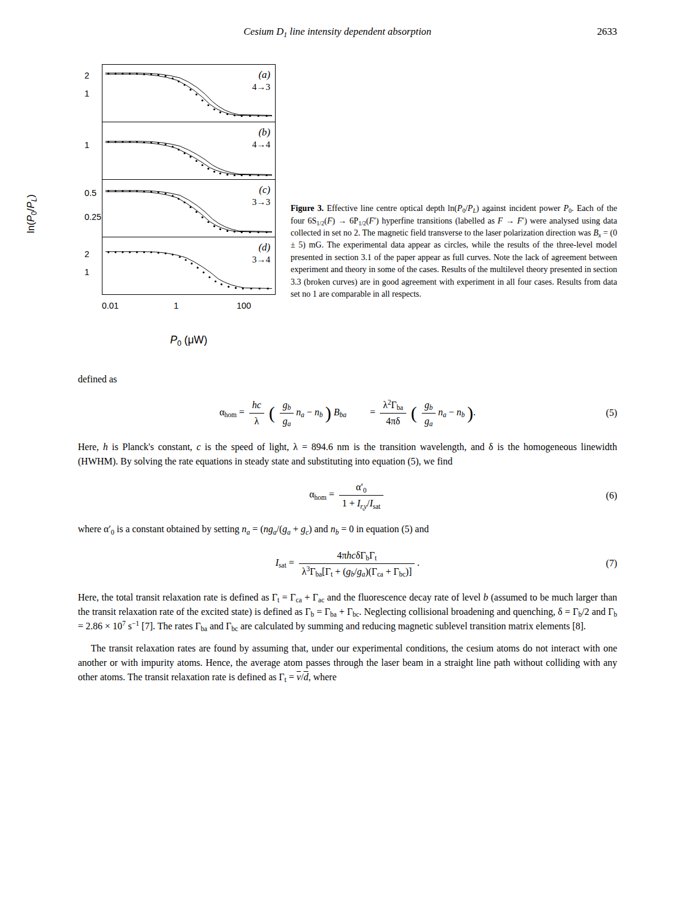Cesium D1 line intensity dependent absorption 2633
ln(P0/PL)
(a) 4→3 2 1
(b) 4→4 1
(c) 3→3 0.5 0.25
(d) 3→4 2 1
0.01 1 100
P0 (μW)
Figure 3. Effective line centre optical depth ln(P0/PL) against incident power P0. Each of the four 6S1/2(F) → 6P1/2(F′) hyperfine transitions (labelled as F → F′) were analysed using data collected in set no 2. The magnetic field transverse to the laser polarization direction was Bx = (0 ± 5) mG. The experimental data appear as circles, while the results of the three-level model presented in section 3.1 of the paper appear as full curves. Note the lack of agreement between experiment and theory in some of the cases. Results of the multilevel theory presented in section 3.3 (broken curves) are in good agreement with experiment in all four cases. Results from data set no 1 are comparable in all respects.
defined as
αhom = hc λ ( gb ga na − nb ) Bba = λ2Γba 4πδ ( gb ga na − nb ).
(5)
Here, h is Planck's constant, c is the speed of light, λ = 894.6 nm is the transition wavelength, and δ is the homogeneous linewidth (HWHM). By solving the rate equations in steady state and substituting into equation (5), we find
αhom = α′01 + Ir,y/Isat
(6)
where α′0 is a constant obtained by setting na = (nga/(ga + gc) and nb = 0 in equation (5) and
Isat = 4πhcδΓbΓt λ3Γba[Γt + (gb/ga)(Γca + Γbc)] .
(7)
Here, the total transit relaxation rate is defined as Γt = Γca + Γac and the fluorescence decay rate of level b (assumed to be much larger than the transit relaxation rate of the excited state) is defined as Γb = Γba + Γbc. Neglecting collisional broadening and quenching, δ = Γb/2 and Γb = 2.86 × 107 s−1 [7]. The rates Γba and Γbc are calculated by summing and reducing magnetic sublevel transition matrix elements [8].
The transit relaxation rates are found by assuming that, under our experimental conditions, the cesium atoms do not interact with one another or with impurity atoms. Hence, the average atom passes through the laser beam in a straight line path without colliding with any other atoms. The transit relaxation rate is defined as Γt = v/d, where